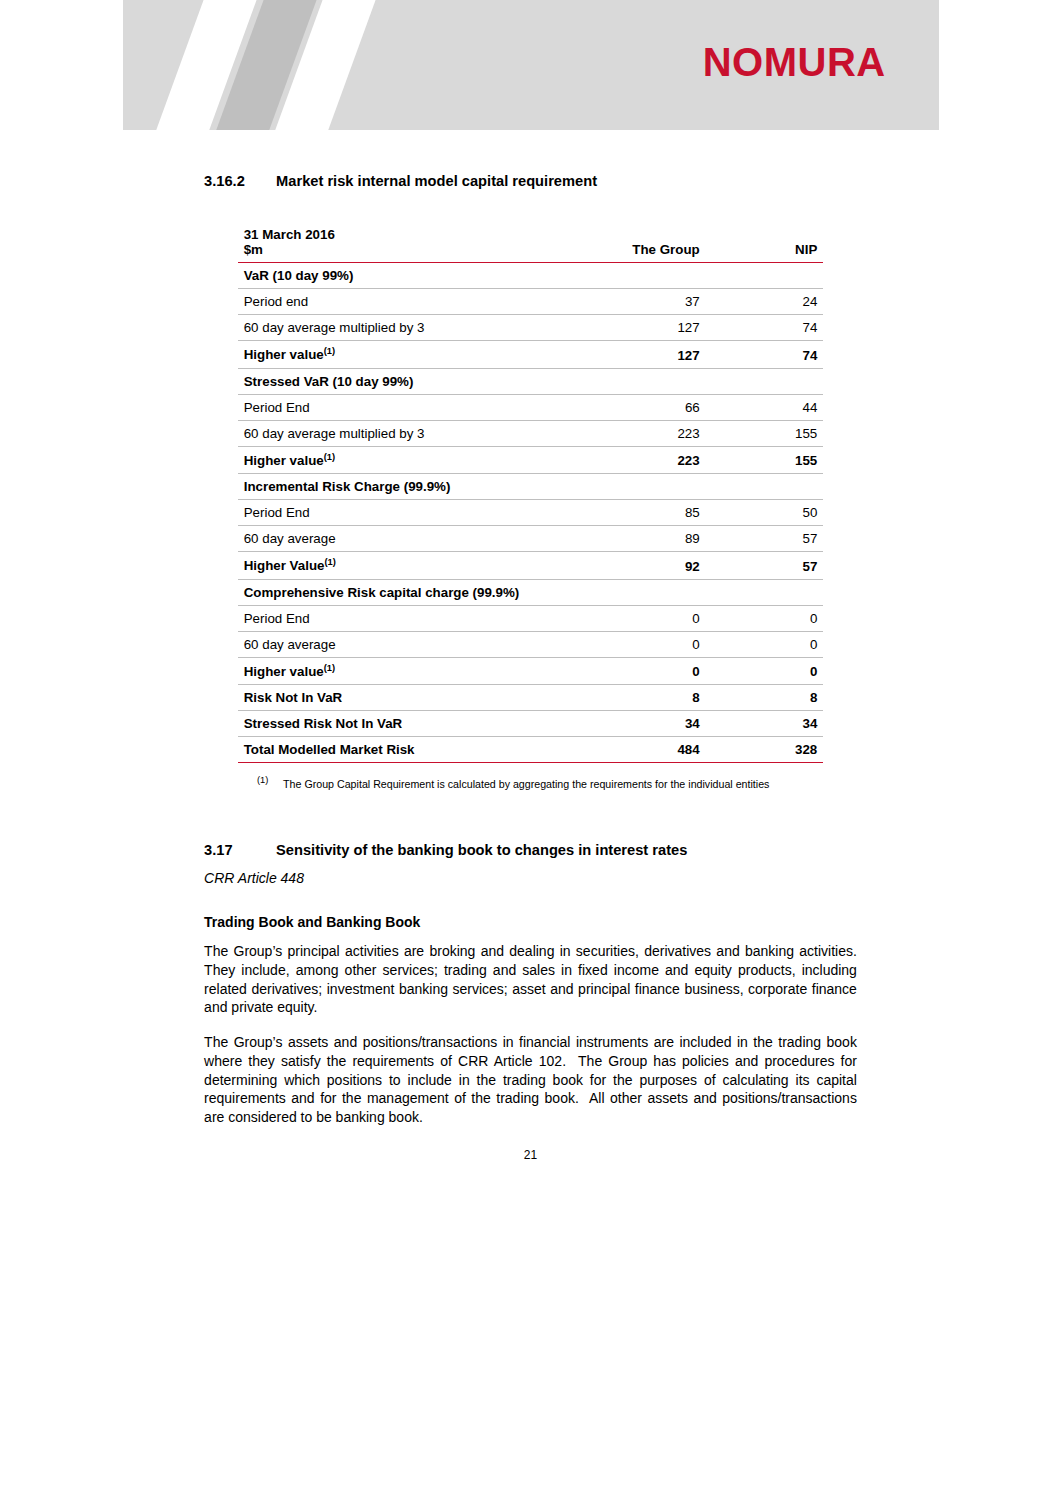NOMURA
3.16.2 Market risk internal model capital requirement
| 31 March 2016 $m | The Group | NIP |
| --- | --- | --- |
| VaR (10 day 99%) | | |
| Period end | 37 | 24 |
| 60 day average multiplied by 3 | 127 | 74 |
| Higher value (1) | 127 | 74 |
| Stressed VaR (10 day 99%) | | |
| Period End | 66 | 44 |
| 60 day average multiplied by 3 | 223 | 155 |
| Higher value (1) | 223 | 155 |
| Incremental Risk Charge (99.9%) | | |
| Period End | 85 | 50 |
| 60 day average | 89 | 57 |
| Higher Value (1) | 92 | 57 |
| Comprehensive Risk capital charge (99.9%) | | |
| Period End | 0 | 0 |
| 60 day average | 0 | 0 |
| Higher value (1) | 0 | 0 |
| Risk Not In VaR | 8 | 8 |
| Stressed Risk Not In VaR | 34 | 34 |
| Total Modelled Market Risk | 484 | 328 |
(1) The Group Capital Requirement is calculated by aggregating the requirements for the individual entities
3.17 Sensitivity of the banking book to changes in interest rates
CRR Article 448
Trading Book and Banking Book
The Group’s principal activities are broking and dealing in securities, derivatives and banking activities. They include, among other services; trading and sales in fixed income and equity products, including related derivatives; investment banking services; asset and principal finance business, corporate finance and private equity.
The Group’s assets and positions/transactions in financial instruments are included in the trading book where they satisfy the requirements of CRR Article 102. The Group has policies and procedures for determining which positions to include in the trading book for the purposes of calculating its capital requirements and for the management of the trading book. All other assets and positions/transactions are considered to be banking book.
21